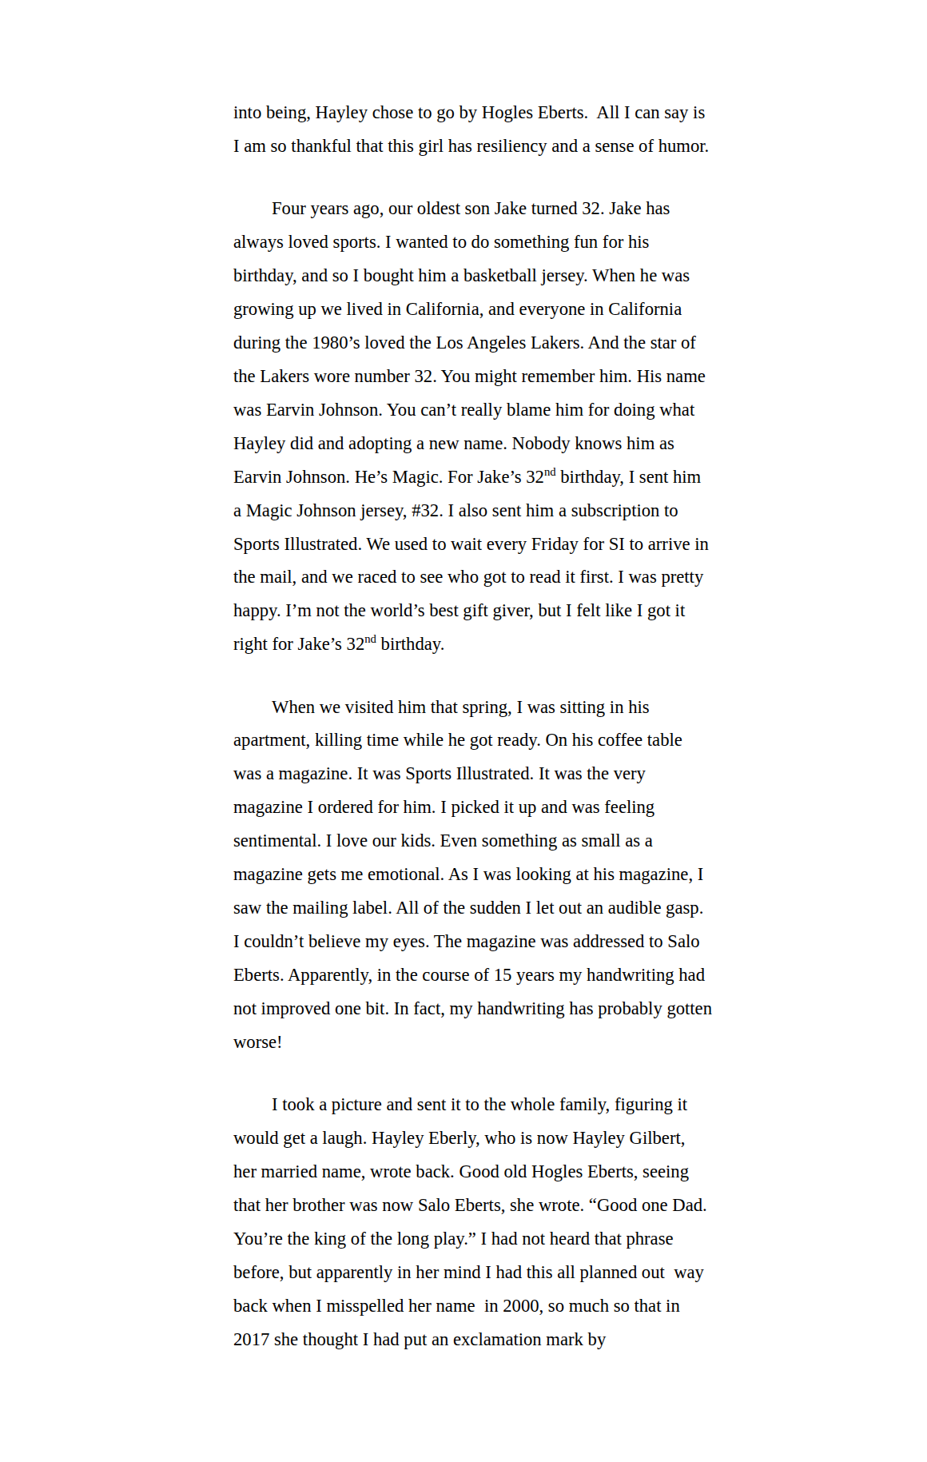into being, Hayley chose to go by Hogles Eberts. All I can say is I am so thankful that this girl has resiliency and a sense of humor.
Four years ago, our oldest son Jake turned 32. Jake has always loved sports. I wanted to do something fun for his birthday, and so I bought him a basketball jersey. When he was growing up we lived in California, and everyone in California during the 1980’s loved the Los Angeles Lakers. And the star of the Lakers wore number 32. You might remember him. His name was Earvin Johnson. You can’t really blame him for doing what Hayley did and adopting a new name. Nobody knows him as Earvin Johnson. He’s Magic. For Jake’s 32nd birthday, I sent him a Magic Johnson jersey, #32. I also sent him a subscription to Sports Illustrated. We used to wait every Friday for SI to arrive in the mail, and we raced to see who got to read it first. I was pretty happy. I’m not the world’s best gift giver, but I felt like I got it right for Jake’s 32nd birthday.
When we visited him that spring, I was sitting in his apartment, killing time while he got ready. On his coffee table was a magazine. It was Sports Illustrated. It was the very magazine I ordered for him. I picked it up and was feeling sentimental. I love our kids. Even something as small as a magazine gets me emotional. As I was looking at his magazine, I saw the mailing label. All of the sudden I let out an audible gasp. I couldn’t believe my eyes. The magazine was addressed to Salo Eberts. Apparently, in the course of 15 years my handwriting had not improved one bit. In fact, my handwriting has probably gotten worse!
I took a picture and sent it to the whole family, figuring it would get a laugh. Hayley Eberly, who is now Hayley Gilbert, her married name, wrote back. Good old Hogles Eberts, seeing that her brother was now Salo Eberts, she wrote. “Good one Dad. You’re the king of the long play.” I had not heard that phrase before, but apparently in her mind I had this all planned out way back when I misspelled her name in 2000, so much so that in 2017 she thought I had put an exclamation mark by